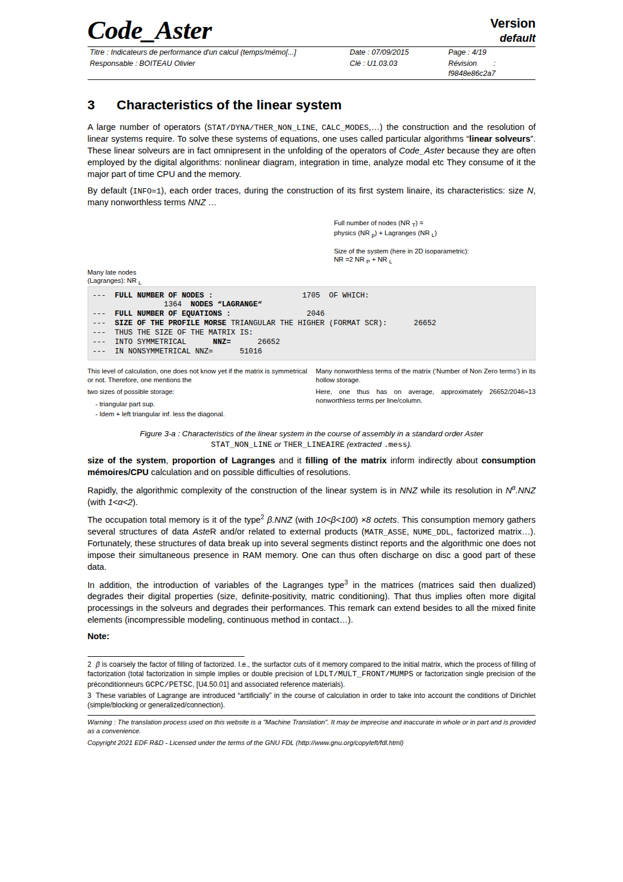Code_Aster
Version
default
| Titre : Indicateurs de performance d'un calcul (temps/mémo[...] | Date : 07/09/2015 | Page : 4/19 |
| Responsable : BOITEAU Olivier | Clé : U1.03.03 | Révision : f9848e86c2a7 |
3 Characteristics of the linear system
A large number of operators (STAT/DYNA/THER_NON_LINE, CALC_MODES,…) the construction and the resolution of linear systems require. To solve these systems of equations, one uses called particular algorithms “linear solveurs”. These linear solveurs are in fact omnipresent in the unfolding of the operators of Code_Aster because they are often employed by the digital algorithms: nonlinear diagram, integration in time, analyze modal etc They consume of it the major part of time CPU and the memory.
By default (INFO=1), each order traces, during the construction of its first system linaire, its characteristics: size N, many nonworthless terms NNZ …
Full number of nodes (NR T) =
physics (NR p) + Lagranges (NR L)
Size of the system (here in 2D isoparametric):
NR =2 NR P + NR L
Many late nodes
(Lagranges): NR L
---  FULL NUMBER OF NODES :                    1705  OF WHICH:
                1364  NODES “LAGRANGE“
---  FULL NUMBER OF EQUATIONS :                 2046
---  SIZE OF THE PROFILE MORSE TRIANGULAR THE HIGHER (FORMAT SCR):      26652
---  THUS THE SIZE OF THE MATRIX IS:
---  INTO SYMMETRICAL      NNZ=      26652
---  IN NONSYMMETRICAL NNZ=      51016
This level of calculation, one does not know yet if the matrix is symmetrical or not. Therefore, one mentions the
two sizes of possible storage:
- triangular part sup.
- Idem + left triangular inf. less the diagonal.
Many nonworthless terms of the matrix (‘Number of Non Zero terms’) in its hollow storage.
Here, one thus has on average, approximately 26652/2046≈13 nonworthless terms per line/column.
Figure 3-a : Characteristics of the linear system in the course of assembly in a standard order Aster
STAT_NON_LINE or THER_LINEAIRE (extracted .mess).
size of the system, proportion of Lagranges and it filling of the matrix inform indirectly about consumption mémoires/CPU calculation and on possible difficulties of resolutions.
Rapidly, the algorithmic complexity of the construction of the linear system is in NNZ while its resolution in Nα.NNZ (with 1<α<2).
The occupation total memory is it of the type2 β.NNZ (with 10<β<100) ×8 octets. This consumption memory gathers several structures of data Aste R and/or related to external products (MATR_ASSE, NUME_DDL, factorized matrix…). Fortunately, these structures of data break up into several segments distinct reports and the algorithmic one does not impose their simultaneous presence in RAM memory. One can thus often discharge on disc a good part of these data.
In addition, the introduction of variables of the Lagranges type3 in the matrices (matrices said then dualized) degrades their digital properties (size, definite-positivity, matric conditioning). That thus implies often more digital processings in the solveurs and degrades their performances. This remark can extend besides to all the mixed finite elements (incompressible modeling, continuous method in contact…).
Note:
2 β is coarsely the factor of filling of factorized. I.e., the surfactor cuts of it memory compared to the initial matrix, which the process of filling of factorization (total factorization in simple implies or double precision of LDLT/MULT_FRONT/MUMPS or factorization single precision of the préconditionneurs GCPC/PETSC, [U4.50.01] and associated reference materials).
3 These variables of Lagrange are introduced “artificially” in the course of calculation in order to take into account the conditions of Dirichlet (simple/blocking or generalized/connection).
Warning : The translation process used on this website is a "Machine Translation". It may be imprecise and inaccurate in whole or in part and is provided as a convenience.
Copyright 2021 EDF R&D - Licensed under the terms of the GNU FDL (http://www.gnu.org/copyleft/fdl.html)